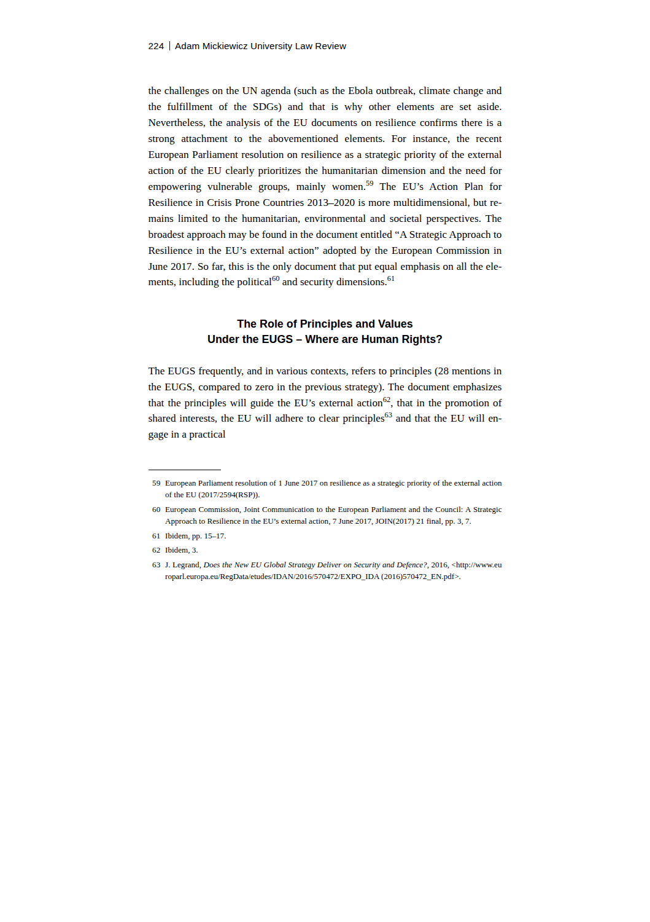224 Adam Mickiewicz University Law Review
the challenges on the UN agenda (such as the Ebola outbreak, climate change and the fulfillment of the SDGs) and that is why other elements are set aside. Nevertheless, the analysis of the EU documents on resilience confirms there is a strong attachment to the abovementioned elements. For instance, the recent European Parliament resolution on resilience as a strategic priority of the external action of the EU clearly prioritizes the humanitarian dimension and the need for empowering vulnerable groups, mainly women.59 The EU’s Action Plan for Resilience in Crisis Prone Countries 2013–2020 is more multidimensional, but remains limited to the humanitarian, environmental and societal perspectives. The broadest approach may be found in the document entitled “A Strategic Approach to Resilience in the EU’s external action” adopted by the European Commission in June 2017. So far, this is the only document that put equal emphasis on all the elements, including the political60 and security dimensions.61
The Role of Principles and Values
Under the EUGS – Where are Human Rights?
The EUGS frequently, and in various contexts, refers to principles (28 mentions in the EUGS, compared to zero in the previous strategy). The document emphasizes that the principles will guide the EU’s external action62, that in the promotion of shared interests, the EU will adhere to clear principles63 and that the EU will engage in a practical
59
European Parliament resolution of 1 June 2017 on resilience as a strategic priority of the external action of the EU (2017/2594(RSP)).
60
European Commission, Joint Communication to the European Parliament and the Council: A Strategic Approach to Resilience in the EU’s external action, 7 June 2017, JOIN(2017) 21 final, pp. 3, 7.
61
Ibidem, pp. 15–17.
62
Ibidem, 3.
63
J. Legrand, Does the New EU Global Strategy Deliver on Security and Defence?, 2016, <http://www.europarl.europa.eu/RegData/etudes/IDAN/2016/570472/EXPO_IDA (2016)570472_EN.pdf>.